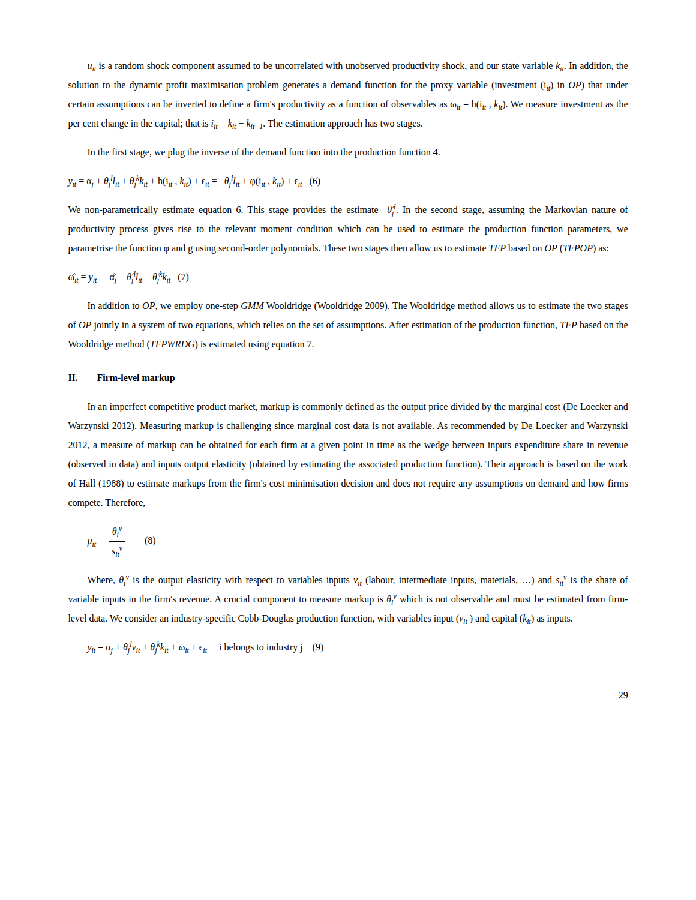uit is a random shock component assumed to be uncorrelated with unobserved productivity shock, and our state variable kit. In addition, the solution to the dynamic profit maximisation problem generates a demand function for the proxy variable (investment (iit) in OP) that under certain assumptions can be inverted to define a firm's productivity as a function of observables as ωit = h(iit , kit). We measure investment as the per cent change in the capital; that is iit = kit − kit−1. The estimation approach has two stages.
In the first stage, we plug the inverse of the demand function into the production function 4.
yit = αj + θjllit + θjkkit + h(iit , kit) + ϵit = θjllit + φ(iit , kit) + ϵit (6)
We non-parametrically estimate equation 6. This stage provides the estimate θ̂jl. In the second stage, assuming the Markovian nature of productivity process gives rise to the relevant moment condition which can be used to estimate the production function parameters, we parametrise the function φ and g using second-order polynomials. These two stages then allow us to estimate TFP based on OP (TFPOP) as:
ω̂it = yit − α̂j − θ̂jllit − θ̂jkkit (7)
In addition to OP, we employ one-step GMM Wooldridge (Wooldridge 2009). The Wooldridge method allows us to estimate the two stages of OP jointly in a system of two equations, which relies on the set of assumptions. After estimation of the production function, TFP based on the Wooldridge method (TFPWRDG) is estimated using equation 7.
II. Firm-level markup
In an imperfect competitive product market, markup is commonly defined as the output price divided by the marginal cost (De Loecker and Warzynski 2012). Measuring markup is challenging since marginal cost data is not available. As recommended by De Loecker and Warzynski 2012, a measure of markup can be obtained for each firm at a given point in time as the wedge between inputs expenditure share in revenue (observed in data) and inputs output elasticity (obtained by estimating the associated production function). Their approach is based on the work of Hall (1988) to estimate markups from the firm's cost minimisation decision and does not require any assumptions on demand and how firms compete. Therefore,
μit = θiv sitv (8)
Where, θiv is the output elasticity with respect to variables inputs vit (labour, intermediate inputs, materials, …) and sitv is the share of variable inputs in the firm's revenue. A crucial component to measure markup is θiv which is not observable and must be estimated from firm-level data. We consider an industry-specific Cobb-Douglas production function, with variables input (vit ) and capital (kit) as inputs.
yit = αj + θjlvit + θjkkit + ωit + ϵit i belongs to industry j (9)
29